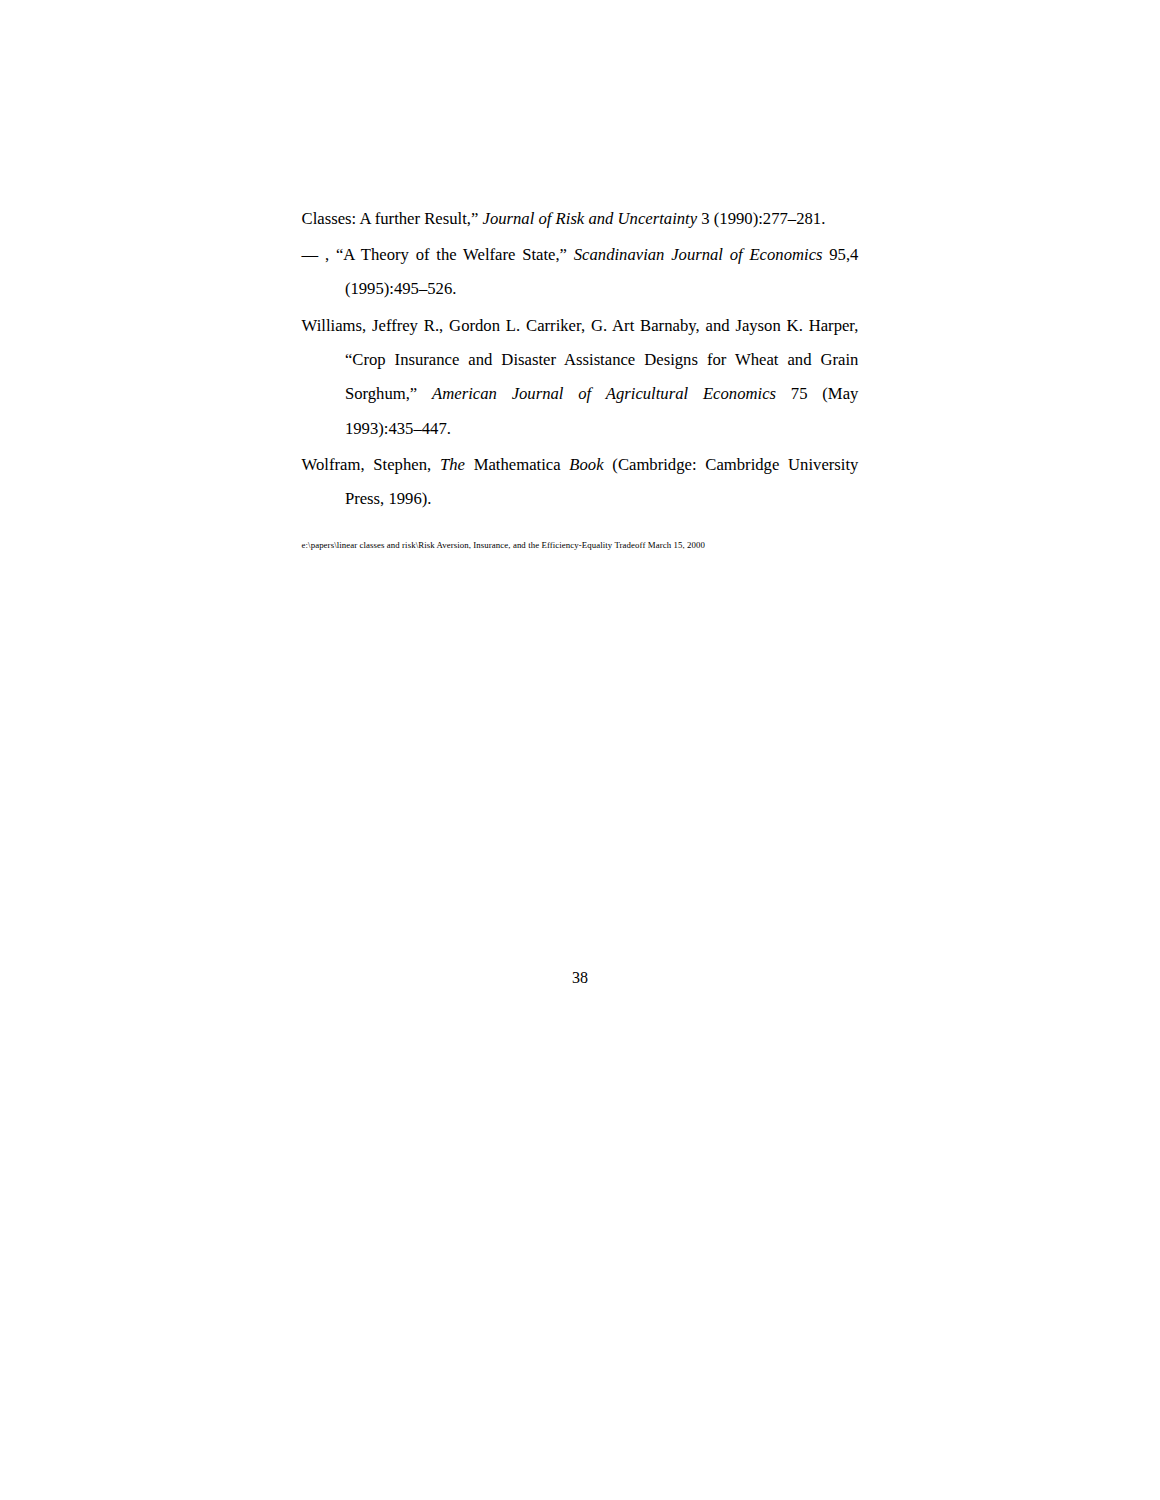Classes: A further Result,” Journal of Risk and Uncertainty 3 (1990):277–281.
— , “A Theory of the Welfare State,” Scandinavian Journal of Economics 95,4 (1995):495–526.
Williams, Jeffrey R., Gordon L. Carriker, G. Art Barnaby, and Jayson K. Harper, “Crop Insurance and Disaster Assistance Designs for Wheat and Grain Sorghum,” American Journal of Agricultural Economics 75 (May 1993):435–447.
Wolfram, Stephen, The Mathematica Book (Cambridge: Cambridge University Press, 1996).
e:\papers\linear classes and risk\Risk Aversion, Insurance, and the Efficiency-Equality Tradeoff March 15, 2000
38